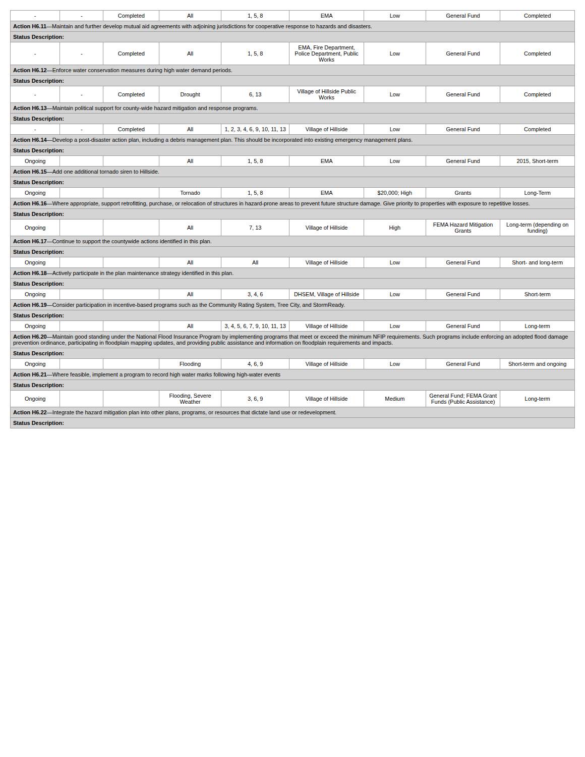| - | - | Completed | All | 1, 5, 8 | EMA | Low | General Fund | Completed |
| Action H6.11 —Maintain and further develop mutual aid agreements with adjoining jurisdictions for cooperative response to hazards and disasters. |
| Status Description: |
| - | - | Completed | All | 1, 5, 8 | EMA, Fire Department, Police Department, Public Works | Low | General Fund | Completed |
| Action H6.12 —Enforce water conservation measures during high water demand periods. |
| Status Description: |
| - | - | Completed | Drought | 6, 13 | Village of Hillside Public Works | Low | General Fund | Completed |
| Action H6.13 —Maintain political support for county-wide hazard mitigation and response programs. |
| Status Description: |
| - | - | Completed | All | 1, 2, 3, 4, 6, 9, 10, 11, 13 | Village of Hillside | Low | General Fund | Completed |
| Action H6.14 —Develop a post-disaster action plan, including a debris management plan. This should be incorporated into existing emergency management plans. |
| Status Description: |
| Ongoing | | | All | 1, 5, 8 | EMA | Low | General Fund | 2015, Short-term |
| Action H6.15 —Add one additional tornado siren to Hillside. |
| Status Description: |
| Ongoing | | | Tornado | 1, 5, 8 | EMA | $20,000; High | Grants | Long-Term |
| Action H6.16 —Where appropriate, support retrofitting, purchase, or relocation of structures in hazard-prone areas to prevent future structure damage. Give priority to properties with exposure to repetitive losses. |
| Status Description: |
| Ongoing | | | All | 7, 13 | Village of Hillside | High | FEMA Hazard Mitigation Grants | Long-term (depending on funding) |
| Action H6.17 —Continue to support the countywide actions identified in this plan. |
| Status Description: |
| Ongoing | | | All | All | Village of Hillside | Low | General Fund | Short- and long-term |
| Action H6.18 —Actively participate in the plan maintenance strategy identified in this plan. |
| Status Description: |
| Ongoing | | | All | 3, 4, 6 | DHSEM, Village of Hillside | Low | General Fund | Short-term |
| Action H6.19 —Consider participation in incentive-based programs such as the Community Rating System, Tree City, and StormReady. |
| Status Description: |
| Ongoing | | | All | 3, 4, 5, 6, 7, 9, 10, 11, 13 | Village of Hillside | Low | General Fund | Long-term |
| Action H6.20 —Maintain good standing under the National Flood Insurance Program by implementing programs that meet or exceed the minimum NFIP requirements. Such programs include enforcing an adopted flood damage prevention ordinance, participating in floodplain mapping updates, and providing public assistance and information on floodplain requirements and impacts. |
| Status Description: |
| Ongoing | | | Flooding | 4, 6, 9 | Village of Hillside | Low | General Fund | Short-term and ongoing |
| Action H6.21 —Where feasible, implement a program to record high water marks following high-water events |
| Status Description: |
| Ongoing | | | Flooding, Severe Weather | 3, 6, 9 | Village of Hillside | Medium | General Fund; FEMA Grant Funds (Public Assistance) | Long-term |
| Action H6.22 —Integrate the hazard mitigation plan into other plans, programs, or resources that dictate land use or redevelopment. |
| Status Description: |